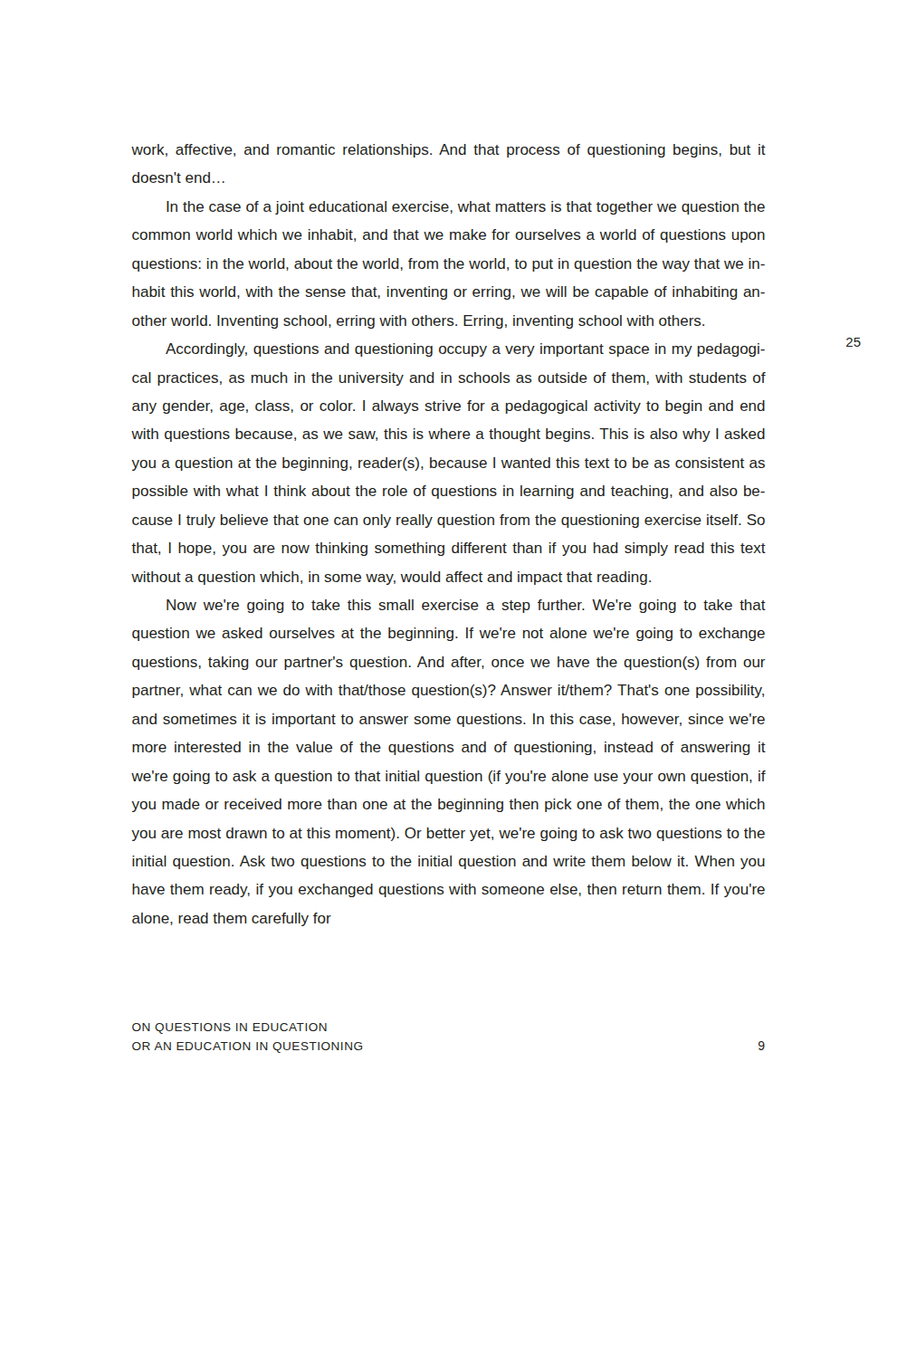25
work, affective, and romantic relationships. And that process of questioning begins, but it doesn't end…
In the case of a joint educational exercise, what matters is that together we question the common world which we inhabit, and that we make for ourselves a world of questions upon questions: in the world, about the world, from the world, to put in question the way that we inhabit this world, with the sense that, inventing or erring, we will be capable of inhabiting another world. Inventing school, erring with others. Erring, inventing school with others.
Accordingly, questions and questioning occupy a very important space in my pedagogical practices, as much in the university and in schools as outside of them, with students of any gender, age, class, or color. I always strive for a pedagogical activity to begin and end with questions because, as we saw, this is where a thought begins. This is also why I asked you a question at the beginning, reader(s), because I wanted this text to be as consistent as possible with what I think about the role of questions in learning and teaching, and also because I truly believe that one can only really question from the questioning exercise itself. So that, I hope, you are now thinking something different than if you had simply read this text without a question which, in some way, would affect and impact that reading.
Now we're going to take this small exercise a step further. We're going to take that question we asked ourselves at the beginning. If we're not alone we're going to exchange questions, taking our partner's question. And after, once we have the question(s) from our partner, what can we do with that/those question(s)? Answer it/them? That's one possibility, and sometimes it is important to answer some questions. In this case, however, since we're more interested in the value of the questions and of questioning, instead of answering it we're going to ask a question to that initial question (if you're alone use your own question, if you made or received more than one at the beginning then pick one of them, the one which you are most drawn to at this moment). Or better yet, we're going to ask two questions to the initial question. Ask two questions to the initial question and write them below it. When you have them ready, if you exchanged questions with someone else, then return them. If you're alone, read them carefully for
On questions in education
or an education in questioning
9